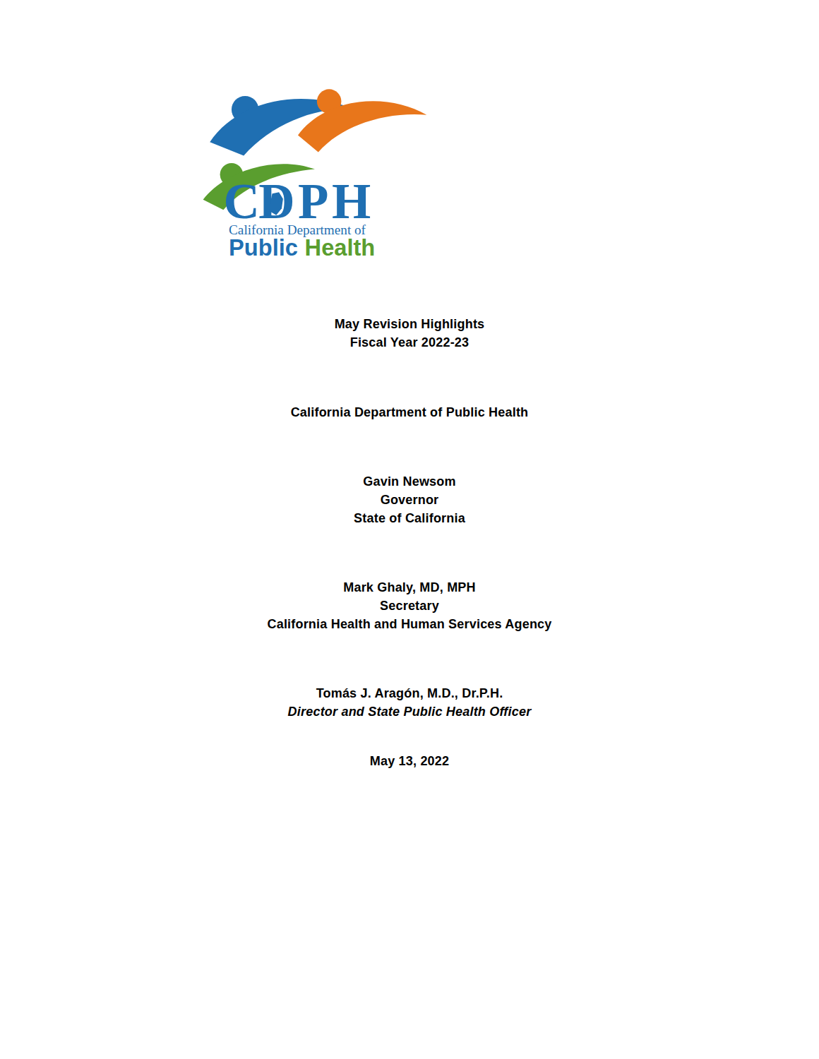C D P H California Department of Public Health
May Revision Highlights
Fiscal Year 2022-23
California Department of Public Health
Gavin Newsom
Governor
State of California
Mark Ghaly, MD, MPH
Secretary
California Health and Human Services Agency
Tomás J. Aragón, M.D., Dr.P.H.
Director and State Public Health Officer
May 13, 2022